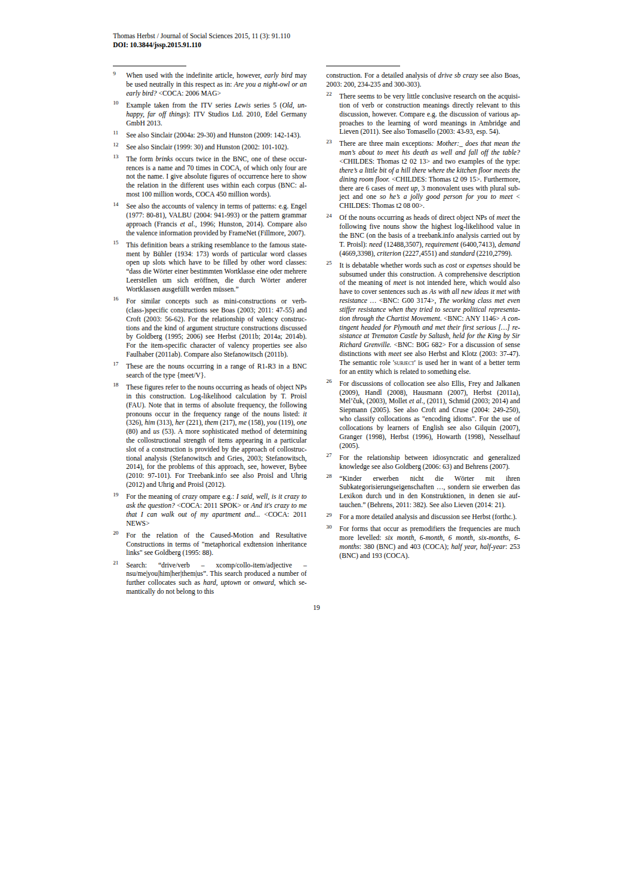Thomas Herbst / Journal of Social Sciences 2015, 11 (3): 91.110
DOI: 10.3844/jssp.2015.91.110
9 When used with the indefinite article, however, early bird may be used neutrally in this respect as in: Are you a night-owl or an early bird? <COCA: 2006 MAG>
10 Example taken from the ITV series Lewis series 5 (Old, unhappy, far off things): ITV Studios Ltd. 2010, Edel Germany GmbH 2013.
11 See also Sinclair (2004a: 29-30) and Hunston (2009: 142-143).
12 See also Sinclair (1999: 30) and Hunston (2002: 101-102).
13 The form brinks occurs twice in the BNC, one of these occurrences is a name and 70 times in COCA, of which only four are not the name. I give absolute figures of occurrence here to show the relation in the different uses within each corpus (BNC: almost 100 million words, COCA 450 million words).
14 See also the accounts of valency in terms of patterns: e.g. Engel (1977: 80-81), VALBU (2004: 941-993) or the pattern grammar approach (Francis et al., 1996; Hunston, 2014). Compare also the valence information provided by FrameNet (Fillmore, 2007).
15 This definition bears a striking resemblance to the famous statement by Bühler (1934: 173) words of particular word classes open up slots which have to be filled by other word classes: “dass die Wörter einer bestimmten Wortklasse eine oder mehrere Leerstellen um sich eröffnen, die durch Wörter anderer Wortklassen ausgefüllt werden müssen.”
16 For similar concepts such as mini-constructions or verb-(class-)specific constructions see Boas (2003; 2011: 47-55) and Croft (2003: 56-62). For the relationship of valency constructions and the kind of argument structure constructions discussed by Goldberg (1995; 2006) see Herbst (2011b; 2014a; 2014b). For the item-specific character of valency properties see also Faulhaber (2011ab). Compare also Stefanowitsch (2011b).
17 These are the nouns occurring in a range of R1-R3 in a BNC search of the type {meet/V}.
18 These figures refer to the nouns occurring as heads of object NPs in this construction. Log-likelihood calculation by T. Proisl (FAU). Note that in terms of absolute frequency, the following pronouns occur in the frequency range of the nouns listed: it (326), him (313), her (221), them (217), me (158), you (119), one (80) and us (53). A more sophisticated method of determining the collostructional strength of items appearing in a particular slot of a construction is provided by the approach of collostructional analysis (Stefanowitsch and Gries, 2003; Stefanowitsch, 2014), for the problems of this approach, see, however, Bybee (2010: 97-101). For Treebank.info see also Proisl and Uhrig (2012) and Uhrig and Proisl (2012).
19 For the meaning of crazy ompare e.g.: I said, well, is it crazy to ask the question? <COCA: 2011 SPOK> or And it's crazy to me that I can walk out of my apartment and... <COCA: 2011 NEWS>
20 For the relation of the Caused-Motion and Resultative Constructions in terms of "metaphorical exdtension inheritance links" see Goldberg (1995: 88).
21 Search: “drive/verb – xcomp/collo-item/adjective – nsu/me|you|him|her|them|us”. This search produced a number of further collocates such as hard, uptown or onward, which semantically do not belong to this
construction. For a detailed analysis of drive sb crazy see also Boas, 2003: 200, 234-235 and 300-303).
22 There seems to be very little conclusive research on the acquisition of verb or construction meanings directly relevant to this discussion, however. Compare e.g. the discussion of various approaches to the learning of word meanings in Ambridge and Lieven (2011). See also Tomasello (2003: 43-93, esp. 54).
23 There are three main exceptions: Mother:_ does that mean the man’s about to meet his death as well and fall off the table? <CHILDES: Thomas t2 02 13> and two examples of the type: there’s a little bit of a hill there where the kitchen floor meets the dining room floor. <CHILDES: Thomas t2 09 15>. Furthermore, there are 6 cases of meet up, 3 monovalent uses with plural subject and one so he’s a jolly good person for you to meet < CHILDES: Thomas t2 08 00>.
24 Of the nouns occurring as heads of direct object NPs of meet the following five nouns show the highest log-likelihood value in the BNC (on the basis of a treebank.info analysis carried out by T. Proisl): need (12488,3507), requirement (6400,7413), demand (4669,3398), criterion (2227,4551) and standard (2210,2799).
25 It is debatable whether words such as cost or expenses should be subsumed under this construction. A comprehensive description of the meaning of meet is not intended here, which would also have to cover sentences such as As with all new ideas it met with resistance … <BNC: G00 3174>, The working class met even stiffer resistance when they tried to secure political representation through the Chartist Movement. <BNC: ANY 1146> A contingent headed for Plymouth and met their first serious […] resistance at Trematon Castle by Saltash, held for the King by Sir Richard Grenville. <BNC: B0G 682> For a discussion of sense distinctions with meet see also Herbst and Klotz (2003: 37-47). The semantic role 'subject' is used her in want of a better term for an entity which is related to something else.
26 For discussions of collocation see also Ellis, Frey and Jalkanen (2009), Handl (2008), Hausmann (2007), Herbst (2011a), Mel’čuk, (2003), Mollet et al., (2011), Schmid (2003; 2014) and Siepmann (2005). See also Croft and Cruse (2004: 249-250), who classify collocations as "encoding idioms". For the use of collocations by learners of English see also Gilquin (2007), Granger (1998), Herbst (1996), Howarth (1998), Nesselhauf (2005).
27 For the relationship between idiosyncratic and generalized knowledge see also Goldberg (2006: 63) and Behrens (2007).
28“Kinder erwerben nicht die Wörter mit ihren Subkategorisierungseigenschaften …, sondern sie erwerben das Lexikon durch und in den Konstruktionen, in denen sie auftauchen.” (Behrens, 2011: 382). See also Lieven (2014: 21).
29 For a more detailed analysis and discussion see Herbst (forthc.).
30 For forms that occur as premodifiers the frequencies are much more levelled: six month, 6-month, 6 month, six-months, 6-months: 380 (BNC) and 403 (COCA); half year, half-year: 253 (BNC) and 193 (COCA).
19